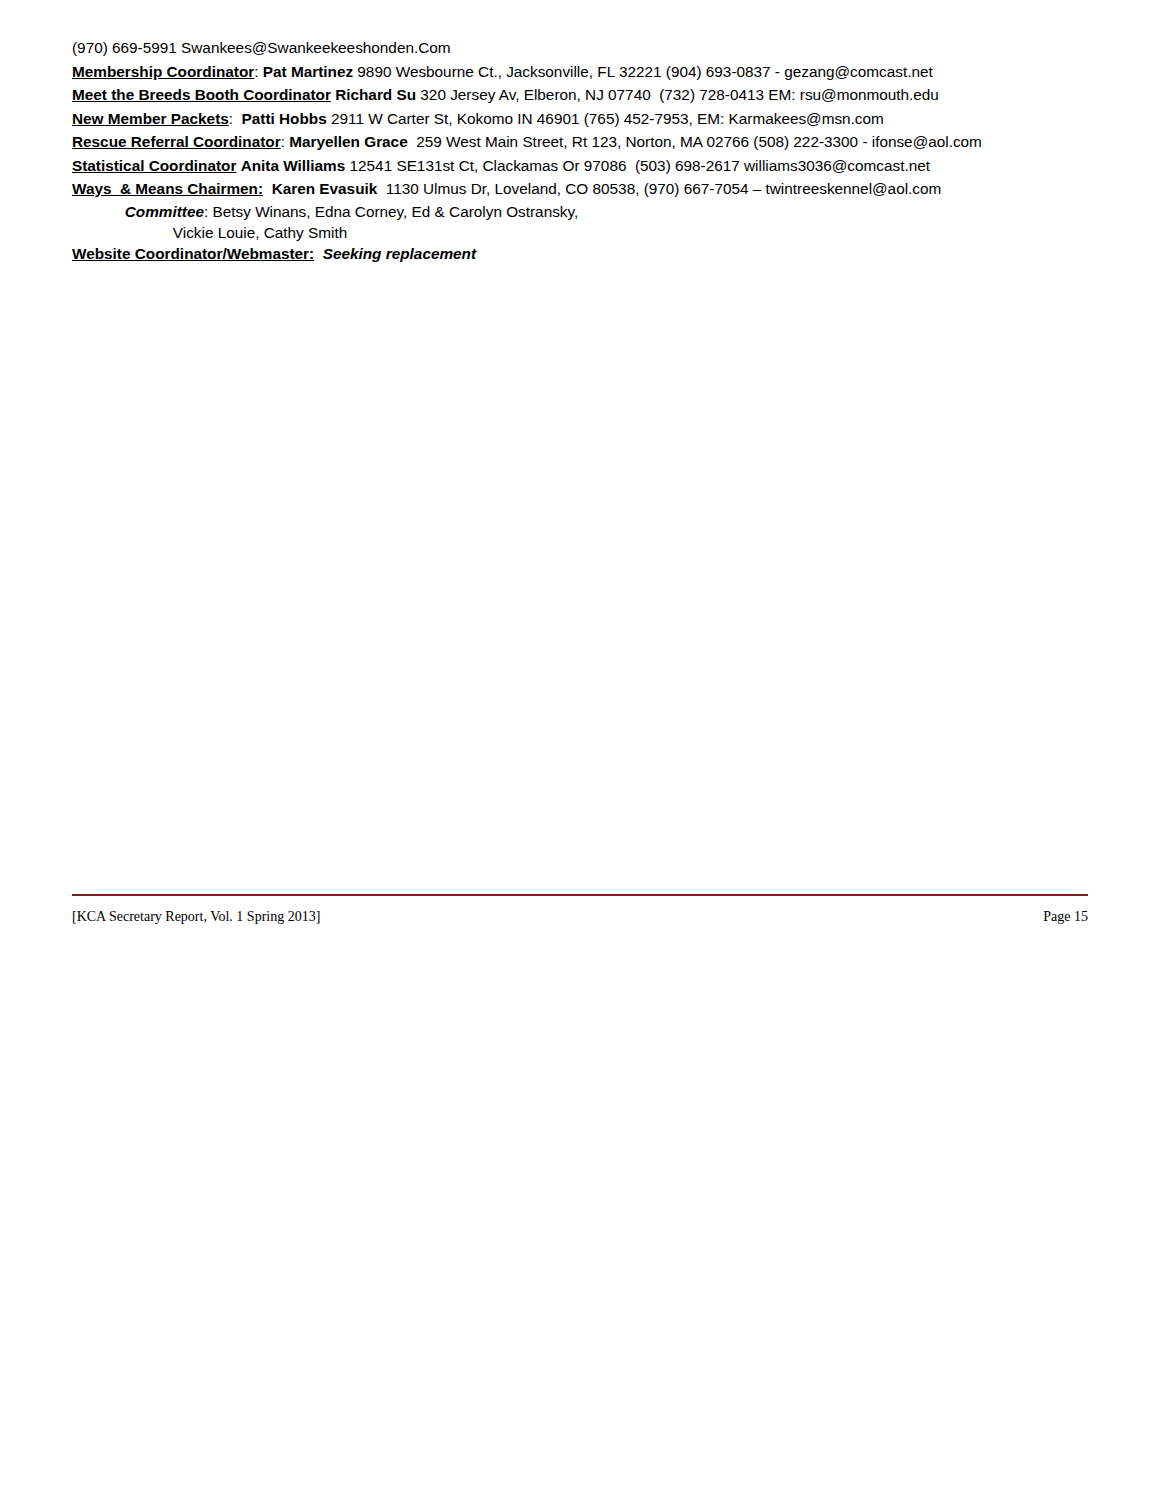(970) 669-5991 Swankees@Swankeekeeshonden.Com
Membership Coordinator: Pat Martinez 9890 Wesbourne Ct., Jacksonville, FL 32221 (904) 693-0837 - gezang@comcast.net
Meet the Breeds Booth Coordinator Richard Su 320 Jersey Av, Elberon, NJ 07740 (732) 728-0413 EM: rsu@monmouth.edu
New Member Packets: Patti Hobbs 2911 W Carter St, Kokomo IN 46901 (765) 452-7953, EM: Karmakees@msn.com
Rescue Referral Coordinator: Maryellen Grace 259 West Main Street, Rt 123, Norton, MA 02766 (508) 222-3300 - ifonse@aol.com
Statistical Coordinator Anita Williams 12541 SE131st Ct, Clackamas Or 97086 (503) 698-2617 williams3036@comcast.net
Ways & Means Chairmen: Karen Evasuik 1130 Ulmus Dr, Loveland, CO 80538, (970) 667-7054 – twintreeskennel@aol.com
Committee: Betsy Winans, Edna Corney, Ed & Carolyn Ostransky,
Vickie Louie, Cathy Smith
Website Coordinator/Webmaster: Seeking replacement
[KCA Secretary Report, Vol. 1 Spring 2013] Page 15